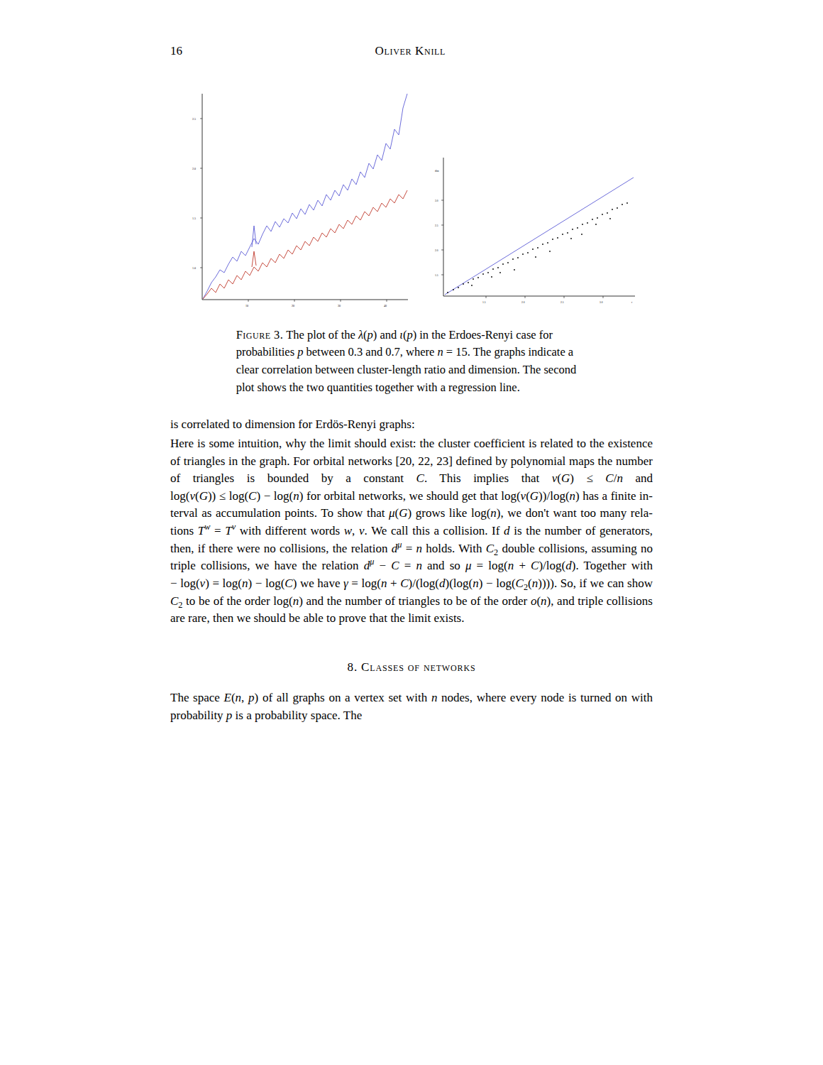16 Oliver Knill
1.0 1.5 2.0 2.5 10 20 30 40
1.5 2.0 2.5 3.0 dim 1.5 2.0 2.5 3.0 r
Figure 3. The plot of the λ(p) and ι(p) in the Erdoes-Renyi case for probabilities p between 0.3 and 0.7, where n = 15. The graphs indicate a clear correlation between cluster-length ratio and dimension. The second plot shows the two quantities together with a regression line.
is correlated to dimension for Erdös-Renyi graphs:
Here is some intuition, why the limit should exist: the cluster coefficient is related to the existence of triangles in the graph. For orbital networks [20, 22, 23] defined by polynomial maps the number of triangles is bounded by a constant C. This implies that ν(G) ≤ C/n and log(ν(G)) ≤ log(C) − log(n) for orbital networks, we should get that log(ν(G))/log(n) has a finite interval as accumulation points. To show that μ(G) grows like log(n), we don't want too many relations Tw = Tv with different words w, v. We call this a collision. If d is the number of generators, then, if there were no collisions, the relation dμ = n holds. With C2 double collisions, assuming no triple collisions, we have the relation dμ − C = n and so μ = log(n + C)/log(d). Together with − log(ν) = log(n) − log(C) we have γ = log(n + C)/(log(d)(log(n) − log(C2(n)))). So, if we can show C2 to be of the order log(n) and the number of triangles to be of the order o(n), and triple collisions are rare, then we should be able to prove that the limit exists.
8. Classes of networks
The space E(n, p) of all graphs on a vertex set with n nodes, where every node is turned on with probability p is a probability space. The